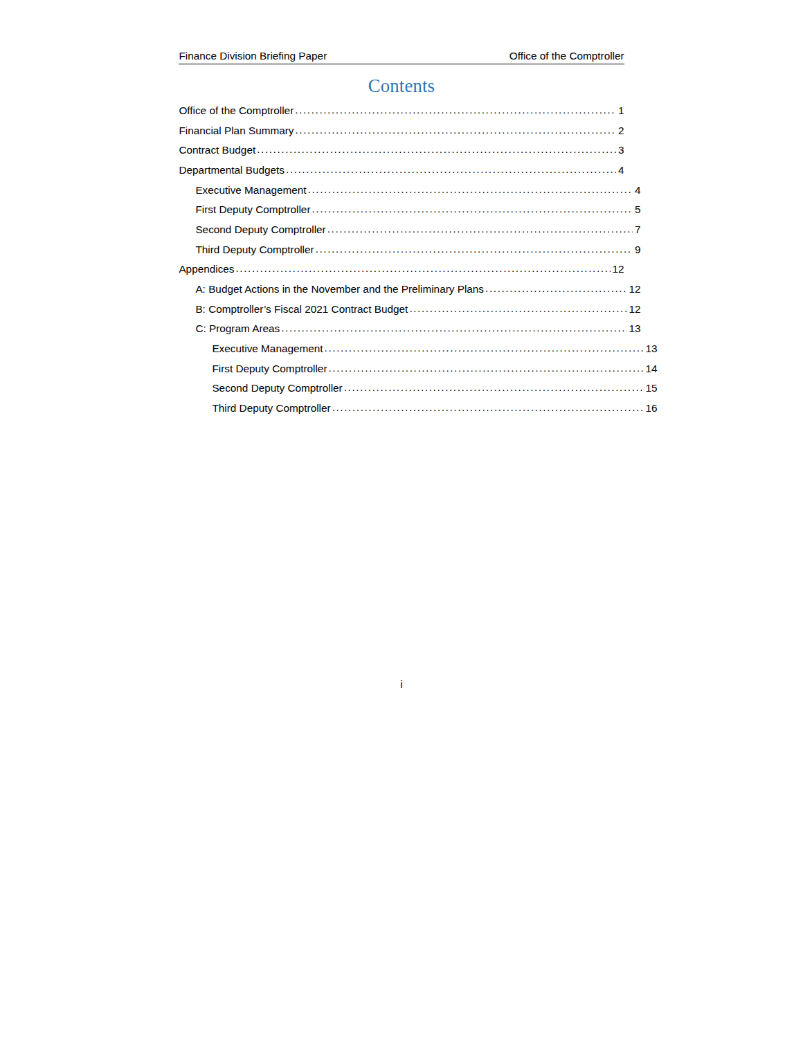Finance Division Briefing Paper
Office of the Comptroller
Contents
Office of the Comptroller ........................................................................................................................................... 1
Financial Plan Summary ............................................................................................................................. 2
Contract Budget ......................................................................................................................................... 3
Departmental Budgets ............................................................................................................................. 4
Executive Management ............................................................................................................................. 4
First Deputy Comptroller ......................................................................................................................... 5
Second Deputy Comptroller ..................................................................................................................... 7
Third Deputy Comptroller ......................................................................................................................... 9
Appendices ................................................................................................................................................. 12
A: Budget Actions in the November and the Preliminary Plans ..................................................................... 12
B: Comptroller’s Fiscal 2021 Contract Budget ............................................................................................. 12
C: Program Areas ............................................................................................................................. 13
Executive Management ............................................................................................................................. 13
First Deputy Comptroller ......................................................................................................................... 14
Second Deputy Comptroller ..................................................................................................................... 15
Third Deputy Comptroller ......................................................................................................................... 16
i